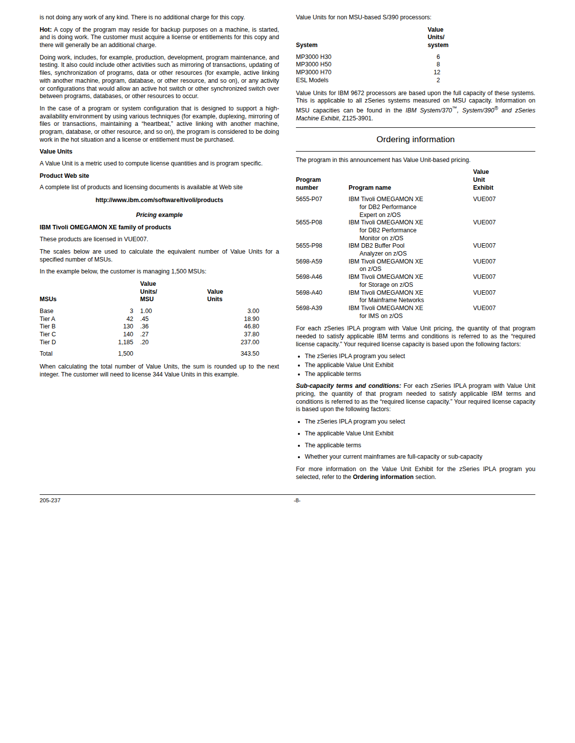is not doing any work of any kind. There is no additional charge for this copy.
Hot: A copy of the program may reside for backup purposes on a machine, is started, and is doing work. The customer must acquire a license or entitlements for this copy and there will generally be an additional charge.
Doing work, includes, for example, production, development, program maintenance, and testing. It also could include other activities such as mirroring of transactions, updating of files, synchronization of programs, data or other resources (for example, active linking with another machine, program, database, or other resource, and so on), or any activity or configurations that would allow an active hot switch or other synchronized switch over between programs, databases, or other resources to occur.
In the case of a program or system configuration that is designed to support a high-availability environment by using various techniques (for example, duplexing, mirroring of files or transactions, maintaining a “heartbeat,” active linking with another machine, program, database, or other resource, and so on), the program is considered to be doing work in the hot situation and a license or entitlement must be purchased.
Value Units
A Value Unit is a metric used to compute license quantities and is program specific.
Product Web site
A complete list of products and licensing documents is available at Web site
http://www.ibm.com/software/tivoli/products
Pricing example
IBM Tivoli OMEGAMON XE family of products
These products are licensed in VUE007.
The scales below are used to calculate the equivalent number of Value Units for a specified number of MSUs.
In the example below, the customer is managing 1,500 MSUs:
| | | Value Units/ | Value |
| --- | --- | --- | --- |
| MSUs | | MSU | Units |
| Base | 3 | 1.00 | 3.00 |
| Tier A | 42 | .45 | 18.90 |
| Tier B | 130 | .36 | 46.80 |
| Tier C | 140 | .27 | 37.80 |
| Tier D | 1,185 | .20 | 237.00 |
| Total | 1,500 | | 343.50 |
When calculating the total number of Value Units, the sum is rounded up to the next integer. The customer will need to license 344 Value Units in this example.
Value Units for non MSU-based S/390 processors:
| | Value Units/ |
| --- | --- |
| System | system |
| MP3000 H30 | 6 |
| MP3000 H50 | 8 |
| MP3000 H70 | 12 |
| ESL Models | 2 |
Value Units for IBM 9672 processors are based upon the full capacity of these systems. This is applicable to all zSeries systems measured on MSU capacity. Information on MSU capacities can be found in the IBM System/370™, System/390® and zSeries Machine Exhibit, Z125-3901.
Ordering information
The program in this announcement has Value Unit-based pricing.
| | | Value |
| --- | --- | --- |
| Program | | Unit |
| number | Program name | Exhibit |
| 5655-P07 | IBM Tivoli OMEGAMON XE for DB2 Performance Expert on z/OS | VUE007 |
| 5655-P08 | IBM Tivoli OMEGAMON XE for DB2 Performance Monitor on z/OS | VUE007 |
| 5655-P98 | IBM DB2 Buffer Pool Analyzer on z/OS | VUE007 |
| 5698-A59 | IBM Tivoli OMEGAMON XE on z/OS | VUE007 |
| 5698-A46 | IBM Tivoli OMEGAMON XE for Storage on z/OS | VUE007 |
| 5698-A40 | IBM Tivoli OMEGAMON XE for Mainframe Networks | VUE007 |
| 5698-A39 | IBM Tivoli OMEGAMON XE for IMS on z/OS | VUE007 |
For each zSeries IPLA program with Value Unit pricing, the quantity of that program needed to satisfy applicable IBM terms and conditions is referred to as the “required license capacity.” Your required license capacity is based upon the following factors:
The zSeries IPLA program you select
The applicable Value Unit Exhibit
The applicable terms
Sub-capacity terms and conditions: For each zSeries IPLA program with Value Unit pricing, the quantity of that program needed to satisfy applicable IBM terms and conditions is referred to as the “required license capacity.” Your required license capacity is based upon the following factors:
The zSeries IPLA program you select
The applicable Value Unit Exhibit
The applicable terms
Whether your current mainframes are full-capacity or sub-capacity
For more information on the Value Unit Exhibit for the zSeries IPLA program you selected, refer to the Ordering information section.
205-237
-8-